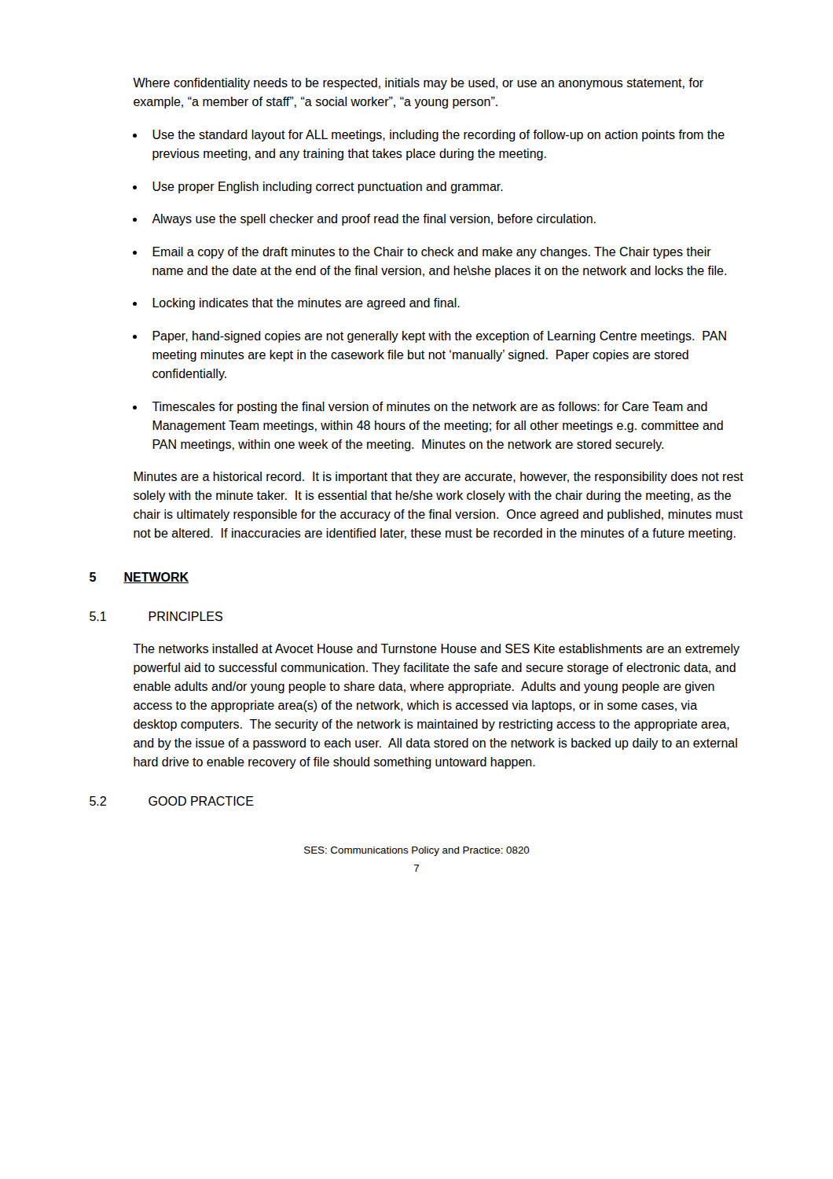Where confidentiality needs to be respected, initials may be used, or use an anonymous statement, for example, “a member of staff”, “a social worker”, “a young person”.
Use the standard layout for ALL meetings, including the recording of follow-up on action points from the previous meeting, and any training that takes place during the meeting.
Use proper English including correct punctuation and grammar.
Always use the spell checker and proof read the final version, before circulation.
Email a copy of the draft minutes to the Chair to check and make any changes. The Chair types their name and the date at the end of the final version, and he\she places it on the network and locks the file.
Locking indicates that the minutes are agreed and final.
Paper, hand-signed copies are not generally kept with the exception of Learning Centre meetings. PAN meeting minutes are kept in the casework file but not ‘manually’ signed. Paper copies are stored confidentially.
Timescales for posting the final version of minutes on the network are as follows: for Care Team and Management Team meetings, within 48 hours of the meeting; for all other meetings e.g. committee and PAN meetings, within one week of the meeting. Minutes on the network are stored securely.
Minutes are a historical record. It is important that they are accurate, however, the responsibility does not rest solely with the minute taker. It is essential that he/she work closely with the chair during the meeting, as the chair is ultimately responsible for the accuracy of the final version. Once agreed and published, minutes must not be altered. If inaccuracies are identified later, these must be recorded in the minutes of a future meeting.
5 NETWORK
5.1 PRINCIPLES
The networks installed at Avocet House and Turnstone House and SES Kite establishments are an extremely powerful aid to successful communication. They facilitate the safe and secure storage of electronic data, and enable adults and/or young people to share data, where appropriate. Adults and young people are given access to the appropriate area(s) of the network, which is accessed via laptops, or in some cases, via desktop computers. The security of the network is maintained by restricting access to the appropriate area, and by the issue of a password to each user. All data stored on the network is backed up daily to an external hard drive to enable recovery of file should something untoward happen.
5.2 GOOD PRACTICE
SES: Communications Policy and Practice: 0820
7